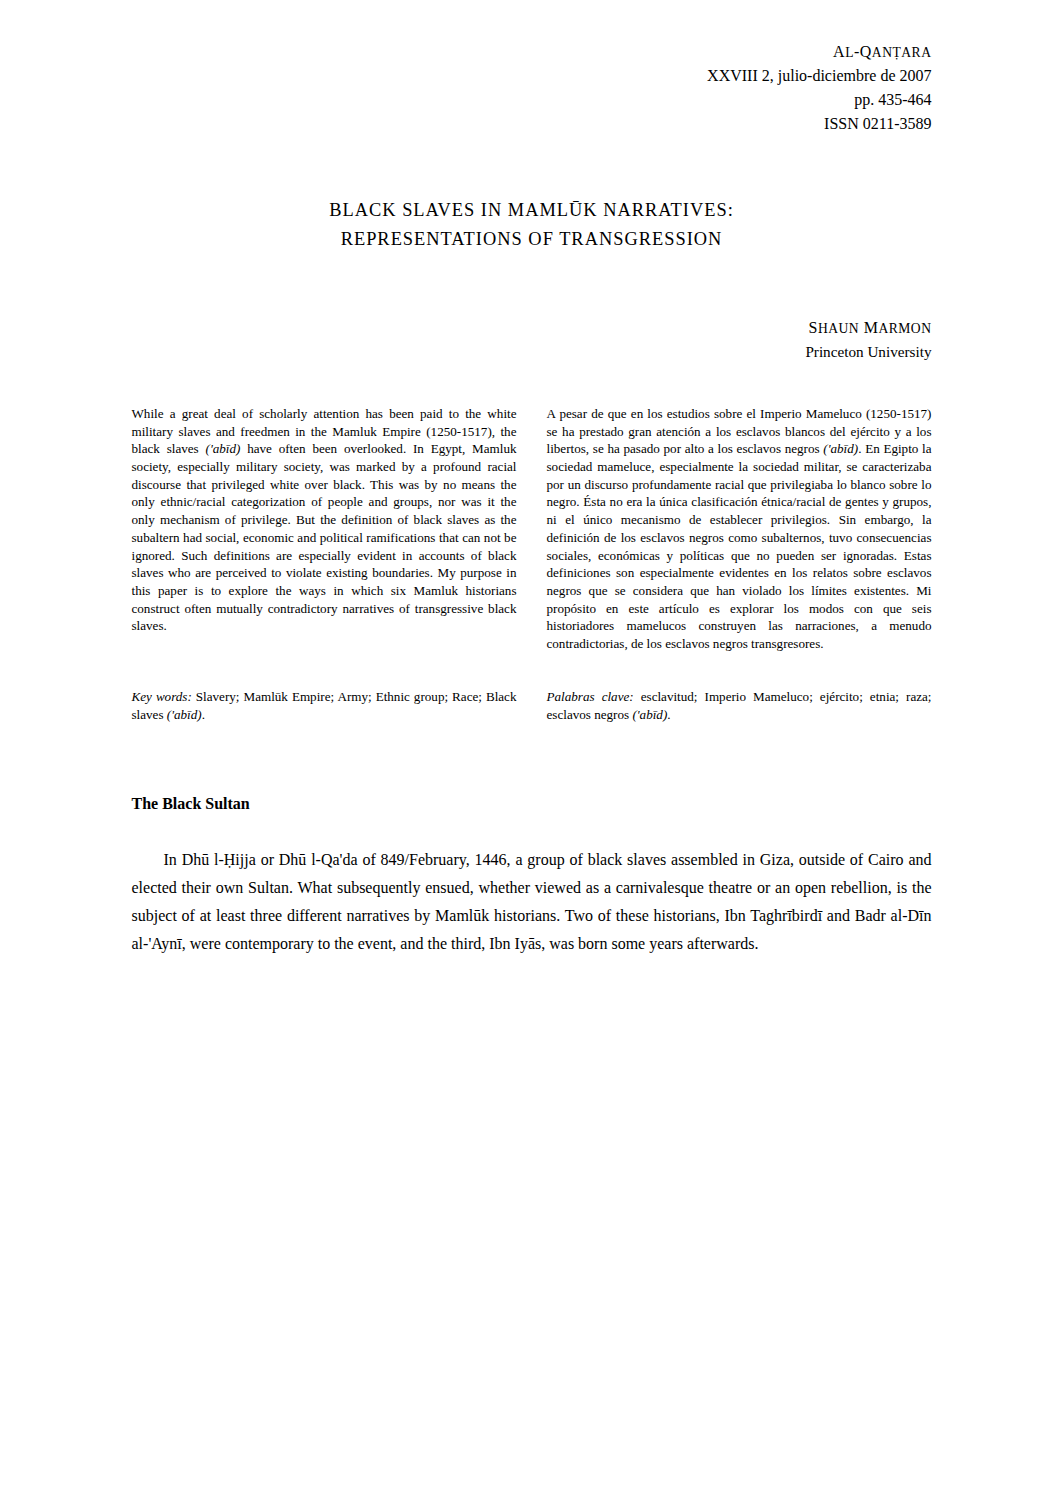AL-QANṬARA
XXVIII 2, julio-diciembre de 2007
pp. 435-464
ISSN 0211-3589
BLACK SLAVES IN MAMLŪK NARRATIVES:
REPRESENTATIONS OF TRANSGRESSION
SHAUN MARMON
Princeton University
While a great deal of scholarly attention has been paid to the white military slaves and freedmen in the Mamluk Empire (1250-1517), the black slaves ('abīd) have often been overlooked. In Egypt, Mamluk society, especially military society, was marked by a profound racial discourse that privileged white over black. This was by no means the only ethnic/racial categorization of people and groups, nor was it the only mechanism of privilege. But the definition of black slaves as the subaltern had social, economic and political ramifications that can not be ignored. Such definitions are especially evident in accounts of black slaves who are perceived to violate existing boundaries. My purpose in this paper is to explore the ways in which six Mamluk historians construct often mutually contradictory narratives of transgressive black slaves.
A pesar de que en los estudios sobre el Imperio Mameluco (1250-1517) se ha prestado gran atención a los esclavos blancos del ejército y a los libertos, se ha pasado por alto a los esclavos negros ('abīd). En Egipto la sociedad mameluce, especialmente la sociedad militar, se caracterizaba por un discurso profundamente racial que privilegiaba lo blanco sobre lo negro. Ésta no era la única clasificación étnica/racial de gentes y grupos, ni el único mecanismo de establecer privilegios. Sin embargo, la definición de los esclavos negros como subalternos, tuvo consecuencias sociales, económicas y políticas que no pueden ser ignoradas. Estas definiciones son especialmente evidentes en los relatos sobre esclavos negros que se considera que han violado los límites existentes. Mi propósito en este artículo es explorar los modos con que seis historiadores mamelucos construyen las narraciones, a menudo contradictorias, de los esclavos negros transgresores.
Key words: Slavery; Mamlūk Empire; Army; Ethnic group; Race; Black slaves ('abīd).
Palabras clave: esclavitud; Imperio Mameluco; ejército; etnia; raza; esclavos negros ('abīd).
The Black Sultan
In Dhū l-Ḥijja or Dhū l-Qa'da of 849/February, 1446, a group of black slaves assembled in Giza, outside of Cairo and elected their own Sultan. What subsequently ensued, whether viewed as a carnivalesque theatre or an open rebellion, is the subject of at least three different narratives by Mamlūk historians. Two of these historians, Ibn Taghrībirdī and Badr al-Dīn al-'Aynī, were contemporary to the event, and the third, Ibn Iyās, was born some years afterwards.